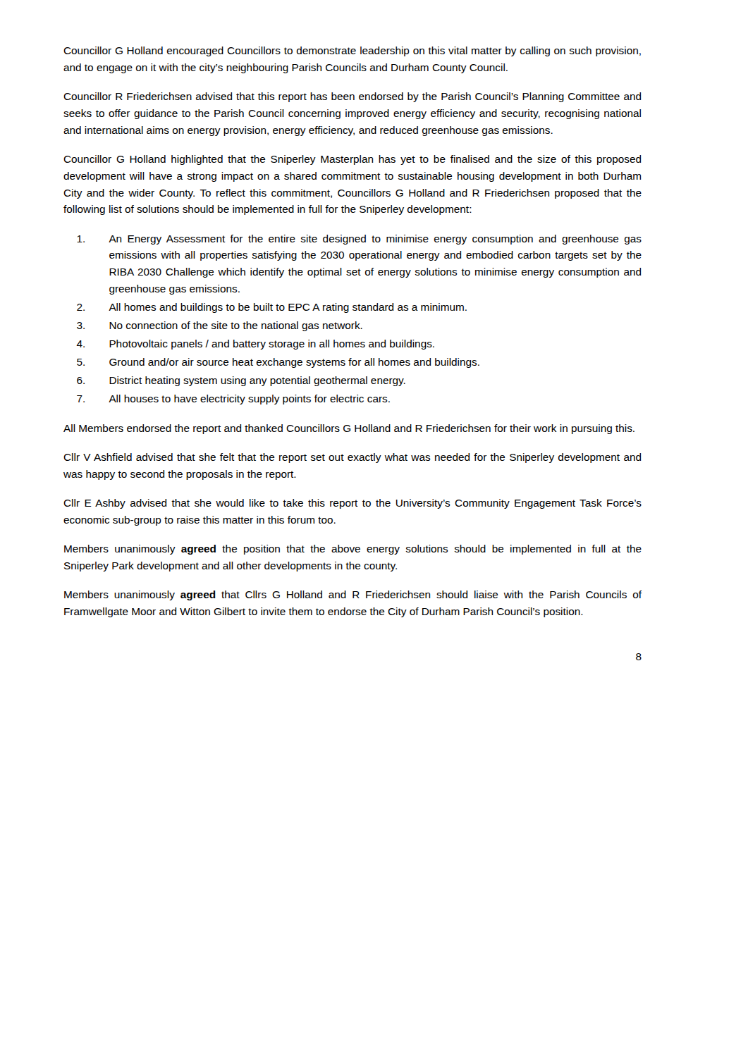Councillor G Holland encouraged Councillors to demonstrate leadership on this vital matter by calling on such provision, and to engage on it with the city’s neighbouring Parish Councils and Durham County Council.
Councillor R Friederichsen advised that this report has been endorsed by the Parish Council’s Planning Committee and seeks to offer guidance to the Parish Council concerning improved energy efficiency and security, recognising national and international aims on energy provision, energy efficiency, and reduced greenhouse gas emissions.
Councillor G Holland highlighted that the Sniperley Masterplan has yet to be finalised and the size of this proposed development will have a strong impact on a shared commitment to sustainable housing development in both Durham City and the wider County. To reflect this commitment, Councillors G Holland and R Friederichsen proposed that the following list of solutions should be implemented in full for the Sniperley development:
An Energy Assessment for the entire site designed to minimise energy consumption and greenhouse gas emissions with all properties satisfying the 2030 operational energy and embodied carbon targets set by the RIBA 2030 Challenge which identify the optimal set of energy solutions to minimise energy consumption and greenhouse gas emissions.
All homes and buildings to be built to EPC A rating standard as a minimum.
No connection of the site to the national gas network.
Photovoltaic panels / and battery storage in all homes and buildings.
Ground and/or air source heat exchange systems for all homes and buildings.
District heating system using any potential geothermal energy.
All houses to have electricity supply points for electric cars.
All Members endorsed the report and thanked Councillors G Holland and R Friederichsen for their work in pursuing this.
Cllr V Ashfield advised that she felt that the report set out exactly what was needed for the Sniperley development and was happy to second the proposals in the report.
Cllr E Ashby advised that she would like to take this report to the University’s Community Engagement Task Force’s economic sub-group to raise this matter in this forum too.
Members unanimously agreed the position that the above energy solutions should be implemented in full at the Sniperley Park development and all other developments in the county.
Members unanimously agreed that Cllrs G Holland and R Friederichsen should liaise with the Parish Councils of Framwellgate Moor and Witton Gilbert to invite them to endorse the City of Durham Parish Council’s position.
8